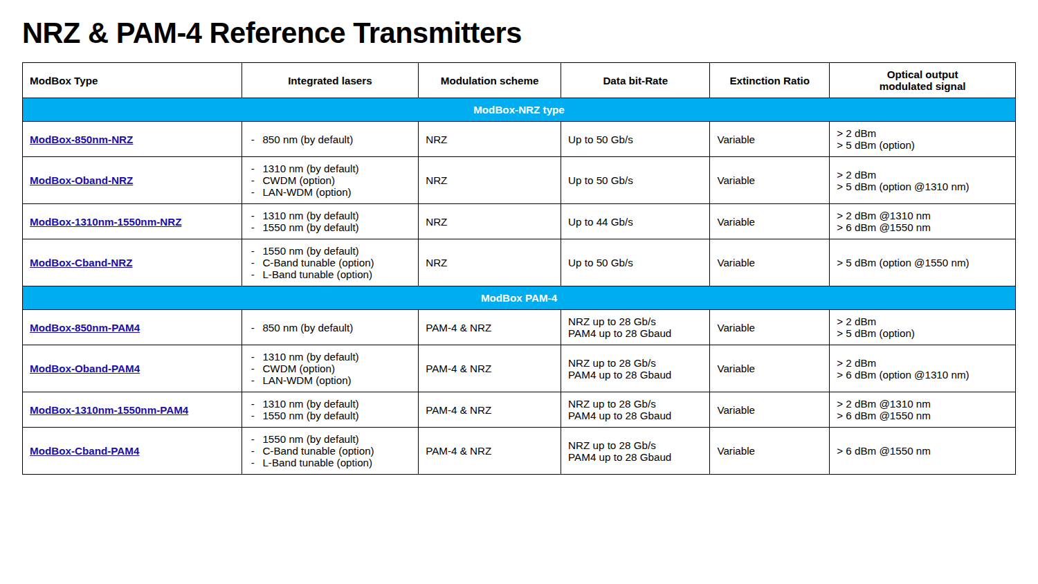NRZ & PAM-4 Reference Transmitters
| ModBox Type | Integrated lasers | Modulation scheme | Data bit-Rate | Extinction Ratio | Optical output modulated signal |
| --- | --- | --- | --- | --- | --- |
| ModBox-NRZ type |
| ModBox-850nm-NRZ | 850 nm (by default) | NRZ | Up to 50 Gb/s | Variable | > 2 dBm > 5 dBm (option) |
| ModBox-Oband-NRZ | 1310 nm (by default) CWDM (option) LAN-WDM (option) | NRZ | Up to 50 Gb/s | Variable | > 2 dBm > 5 dBm (option @1310 nm) |
| ModBox-1310nm-1550nm-NRZ | 1310 nm (by default) 1550 nm (by default) | NRZ | Up to 44 Gb/s | Variable | > 2 dBm @1310 nm > 6 dBm @1550 nm |
| ModBox-Cband-NRZ | 1550 nm (by default) C-Band tunable (option) L-Band tunable (option) | NRZ | Up to 50 Gb/s | Variable | > 5 dBm (option @1550 nm) |
| ModBox PAM-4 |
| ModBox-850nm-PAM4 | 850 nm (by default) | PAM-4 & NRZ | NRZ up to 28 Gb/s PAM4 up to 28 Gbaud | Variable | > 2 dBm > 5 dBm (option) |
| ModBox-Oband-PAM4 | 1310 nm (by default) CWDM (option) LAN-WDM (option) | PAM-4 & NRZ | NRZ up to 28 Gb/s PAM4 up to 28 Gbaud | Variable | > 2 dBm > 6 dBm (option @1310 nm) |
| ModBox-1310nm-1550nm-PAM4 | 1310 nm (by default) 1550 nm (by default) | PAM-4 & NRZ | NRZ up to 28 Gb/s PAM4 up to 28 Gbaud | Variable | > 2 dBm @1310 nm > 6 dBm @1550 nm |
| ModBox-Cband-PAM4 | 1550 nm (by default) C-Band tunable (option) L-Band tunable (option) | PAM-4 & NRZ | NRZ up to 28 Gb/s PAM4 up to 28 Gbaud | Variable | > 6 dBm @1550 nm |